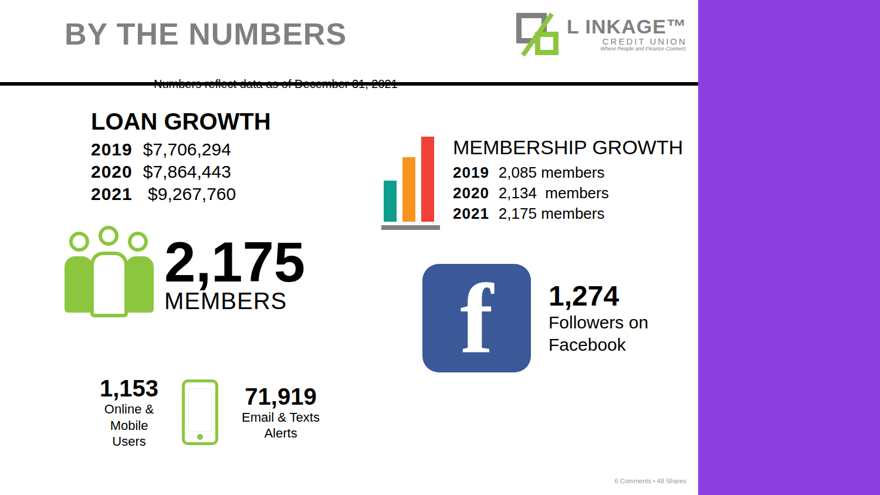BY THE NUMBERS
L INKAGE™
CREDIT UNION
Where People and Finance Connect.
Numbers reflect data as of December 31, 2021
LOAN GROWTH
| 2019 | $7,706,294 |
| 2020 | $7,864,443 |
| 2021 | $9,267,760 |
2,175
MEMBERS
MEMBERSHIP GROWTH
| 2019 | 2,085 members |
| 2020 | 2,134 members |
| 2021 | 2,175 members |
f
1,274
Followers on
Facebook
1,153
Online &
Mobile
Users
71,919
Email & Texts
Alerts
6 Comments • 48 Shares